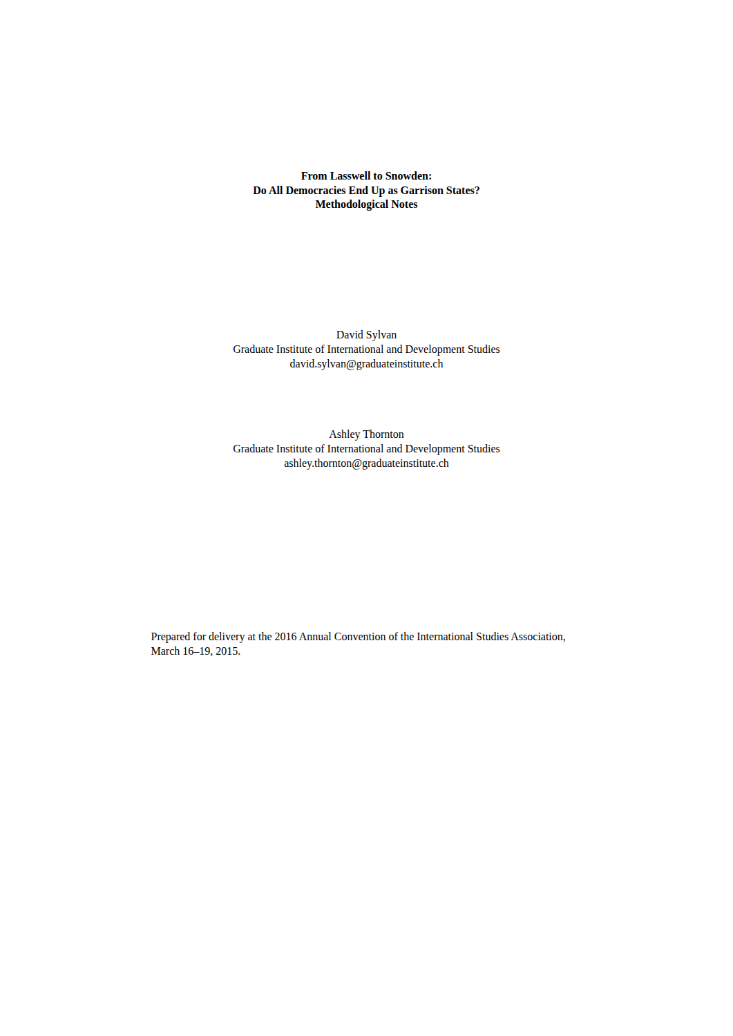From Lasswell to Snowden:
Do All Democracies End Up as Garrison States?
Methodological Notes
David Sylvan
Graduate Institute of International and Development Studies
david.sylvan@graduateinstitute.ch
Ashley Thornton
Graduate Institute of International and Development Studies
ashley.thornton@graduateinstitute.ch
Prepared for delivery at the 2016 Annual Convention of the International Studies Association, March 16–19, 2015.